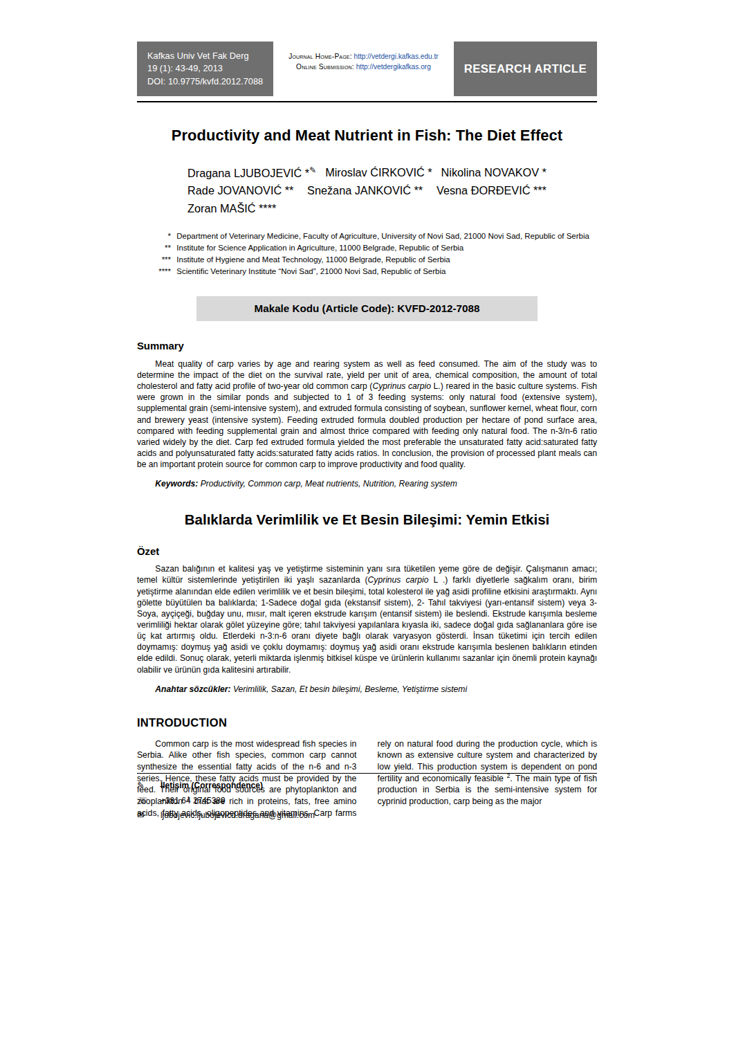Kafkas Univ Vet Fak Derg
19 (1): 43-49, 2013
DOI: 10.9775/kvfd.2012.7088
Journal Home-Page: http://vetdergi.kafkas.edu.tr
Online Submission: http://vetdergikafkas.org
RESEARCH ARTICLE
Productivity and Meat Nutrient in Fish: The Diet Effect
Dragana LJUBOJEVIĆ *✎ Miroslav ĆIRKOVIĆ * Nikolina NOVAKOV *
Rade JOVANOVIĆ ** Snežana JANKOVIĆ ** Vesna ĐORĐEVIĆ ***
Zoran MAŠIĆ ****
*Department of Veterinary Medicine, Faculty of Agriculture, University of Novi Sad, 21000 Novi Sad, Republic of Serbia
**Institute for Science Application in Agriculture, 11000 Belgrade, Republic of Serbia
***Institute of Hygiene and Meat Technology, 11000 Belgrade, Republic of Serbia
****Scientific Veterinary Institute “Novi Sad”, 21000 Novi Sad, Republic of Serbia
Makale Kodu (Article Code): KVFD-2012-7088
Summary
Meat quality of carp varies by age and rearing system as well as feed consumed. The aim of the study was to determine the impact of the diet on the survival rate, yield per unit of area, chemical composition, the amount of total cholesterol and fatty acid profile of two-year old common carp (Cyprinus carpio L.) reared in the basic culture systems. Fish were grown in the similar ponds and subjected to 1 of 3 feeding systems: only natural food (extensive system), supplemental grain (semi-intensive system), and extruded formula consisting of soybean, sunflower kernel, wheat flour, corn and brewery yeast (intensive system). Feeding extruded formula doubled production per hectare of pond surface area, compared with feeding supplemental grain and almost thrice compared with feeding only natural food. The n-3/n-6 ratio varied widely by the diet. Carp fed extruded formula yielded the most preferable the unsaturated fatty acid:saturated fatty acids and polyunsaturated fatty acids:saturated fatty acids ratios. In conclusion, the provision of processed plant meals can be an important protein source for common carp to improve productivity and food quality.
Keywords: Productivity, Common carp, Meat nutrients, Nutrition, Rearing system
Balıklarda Verimlilik ve Et Besin Bileşimi: Yemin Etkisi
Özet
Sazan balığının et kalitesi yaş ve yetiştirme sisteminin yanı sıra tüketilen yeme göre de değişir. Çalışmanın amacı; temel kültür sistemlerinde yetiştirilen iki yaşlı sazanlarda (Cyprinus carpio L .) farklı diyetlerle sağkalım oranı, birim yetiştirme alanından elde edilen verimlilik ve et besin bileşimi, total kolesterol ile yağ asidi profiline etkisini araştırmaktı. Aynı gölette büyütülen ba balıklarda; 1-Sadece doğal gıda (ekstansif sistem), 2- Tahıl takviyesi (yarı-entansif sistem) veya 3-Soya, ayçiçeği, buğday unu, mısır, malt içeren ekstrude karışım (entansif sistem) ile beslendi. Ekstrude karışımla besleme verimliliği hektar olarak gölet yüzeyine göre; tahıl takviyesi yapılanlara kıyasla iki, sadece doğal gıda sağlananlara göre ise üç kat artırmış oldu. Etlerdeki n-3:n-6 oranı diyete bağlı olarak varyasyon gösterdi. İnsan tüketimi için tercih edilen doymamış: doymuş yağ asidi ve çoklu doymamış: doymuş yağ asidi oranı ekstrude karışımla beslenen balıkların etinden elde edildi. Sonuç olarak, yeterli miktarda işlenmiş bitkisel küspe ve ürünlerin kullanımı sazanlar için önemli protein kaynağı olabilir ve ürünün gıda kalitesini artırabilir.
Anahtar sözcükler: Verimlilik, Sazan, Et besin bileşimi, Besleme, Yetiştirme sistemi
INTRODUCTION
Common carp is the most widespread fish species in Serbia. Alike other fish species, common carp cannot synthesize the essential fatty acids of the n-6 and n-3 series. Hence, these fatty acids must be provided by the feed. Their original food sources are phytoplankton and zooplankton 1 that are rich in proteins, fats, free amino acids, fatty acids, oligopeptides and vitamins. Carp farms rely on natural food during the production cycle, which is known as extensive culture system and characterized by low yield. This production system is dependent on pond fertility and economically feasible 2. The main type of fish production in Serbia is the semi-intensive system for cyprinid production, carp being as the major
✎İletişim (Correspondence)
☏+381 64 2745389
✉ljubojevic.ljubojevicd.dragana@gmail.com